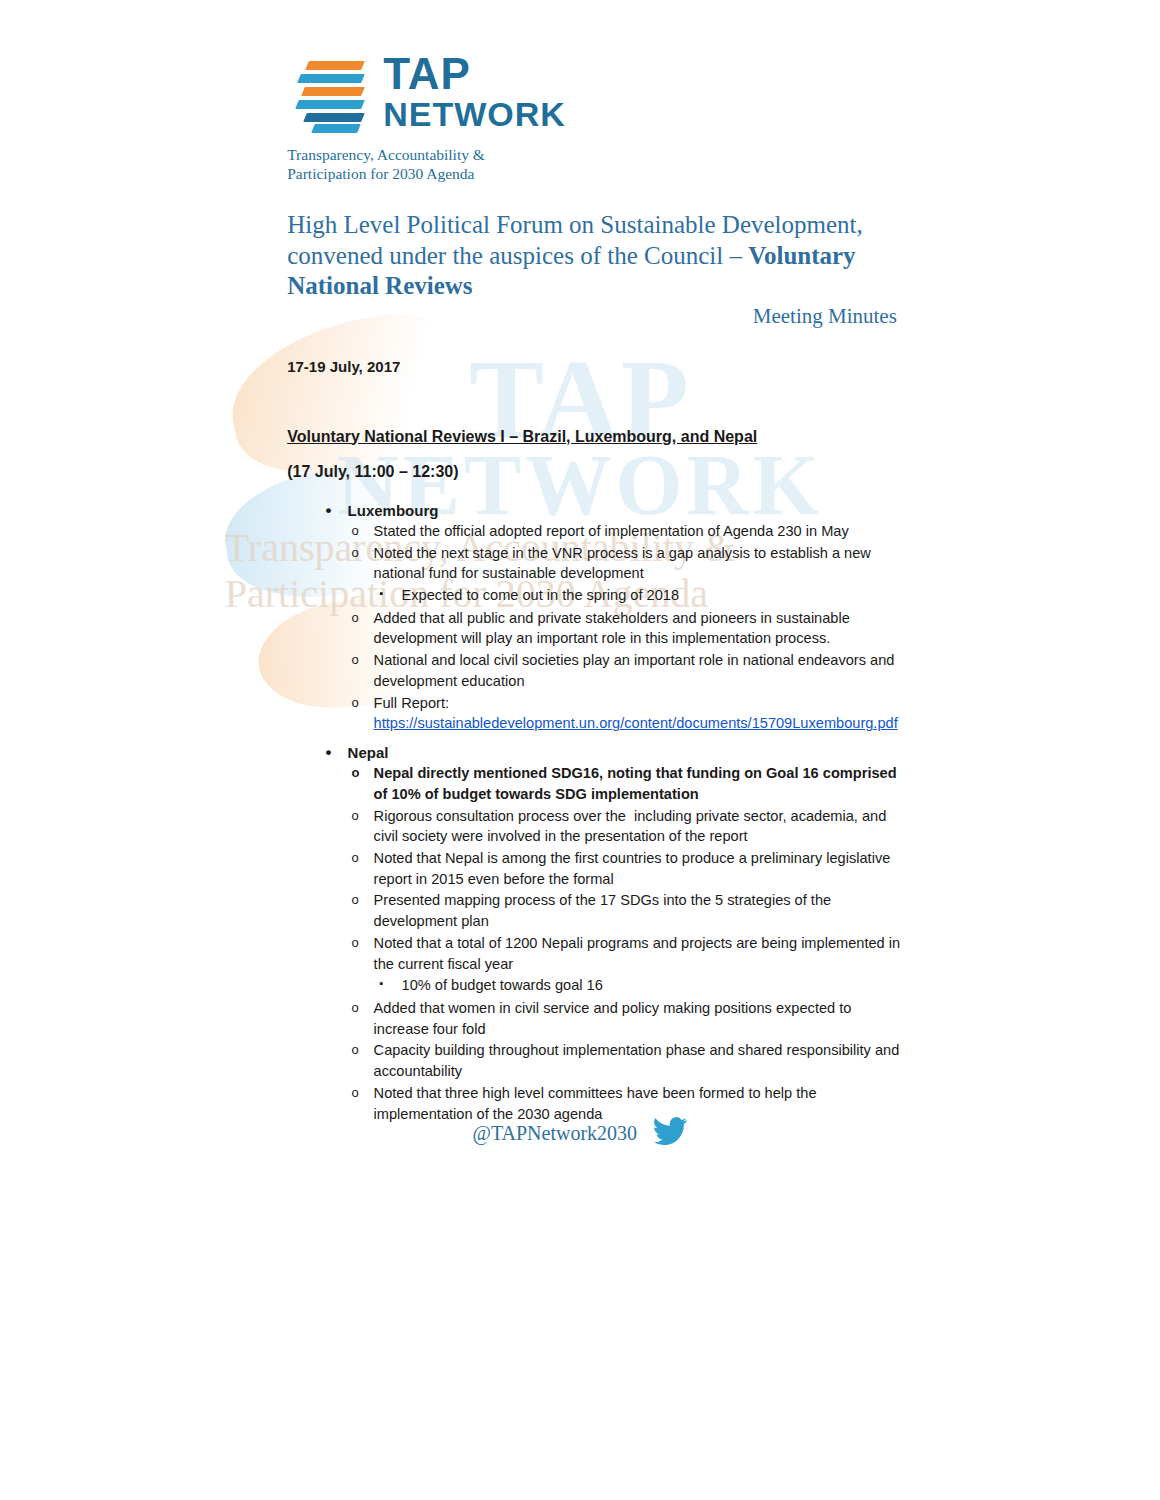TAP
NETWORK
Transparency, Accountability &
Participation for 2030 Agenda
TAP
NETWORK
Transparency, Accountability &
Participation for 2030 Agenda
High Level Political Forum on Sustainable Development, convened under the auspices of the Council – Voluntary National Reviews
Meeting Minutes
17-19 July, 2017
Voluntary National Reviews I – Brazil, Luxembourg, and Nepal
(17 July, 11:00 – 12:30)
Luxembourg
Stated the official adopted report of implementation of Agenda 230 in May
Noted the next stage in the VNR process is a gap analysis to establish a new national fund for sustainable development
Expected to come out in the spring of 2018
Added that all public and private stakeholders and pioneers in sustainable development will play an important role in this implementation process.
National and local civil societies play an important role in national endeavors and development education
Full Report:
https://sustainabledevelopment.un.org/content/documents/15709Luxembourg.pdf
Nepal
Nepal directly mentioned SDG16, noting that funding on Goal 16 comprised of 10% of budget towards SDG implementation
Rigorous consultation process over the including private sector, academia, and civil society were involved in the presentation of the report
Noted that Nepal is among the first countries to produce a preliminary legislative report in 2015 even before the formal
Presented mapping process of the 17 SDGs into the 5 strategies of the development plan
Noted that a total of 1200 Nepali programs and projects are being implemented in the current fiscal year
10% of budget towards goal 16
Added that women in civil service and policy making positions expected to increase four fold
Capacity building throughout implementation phase and shared responsibility and accountability
Noted that three high level committees have been formed to help the implementation of the 2030 agenda
@TAPNetwork2030